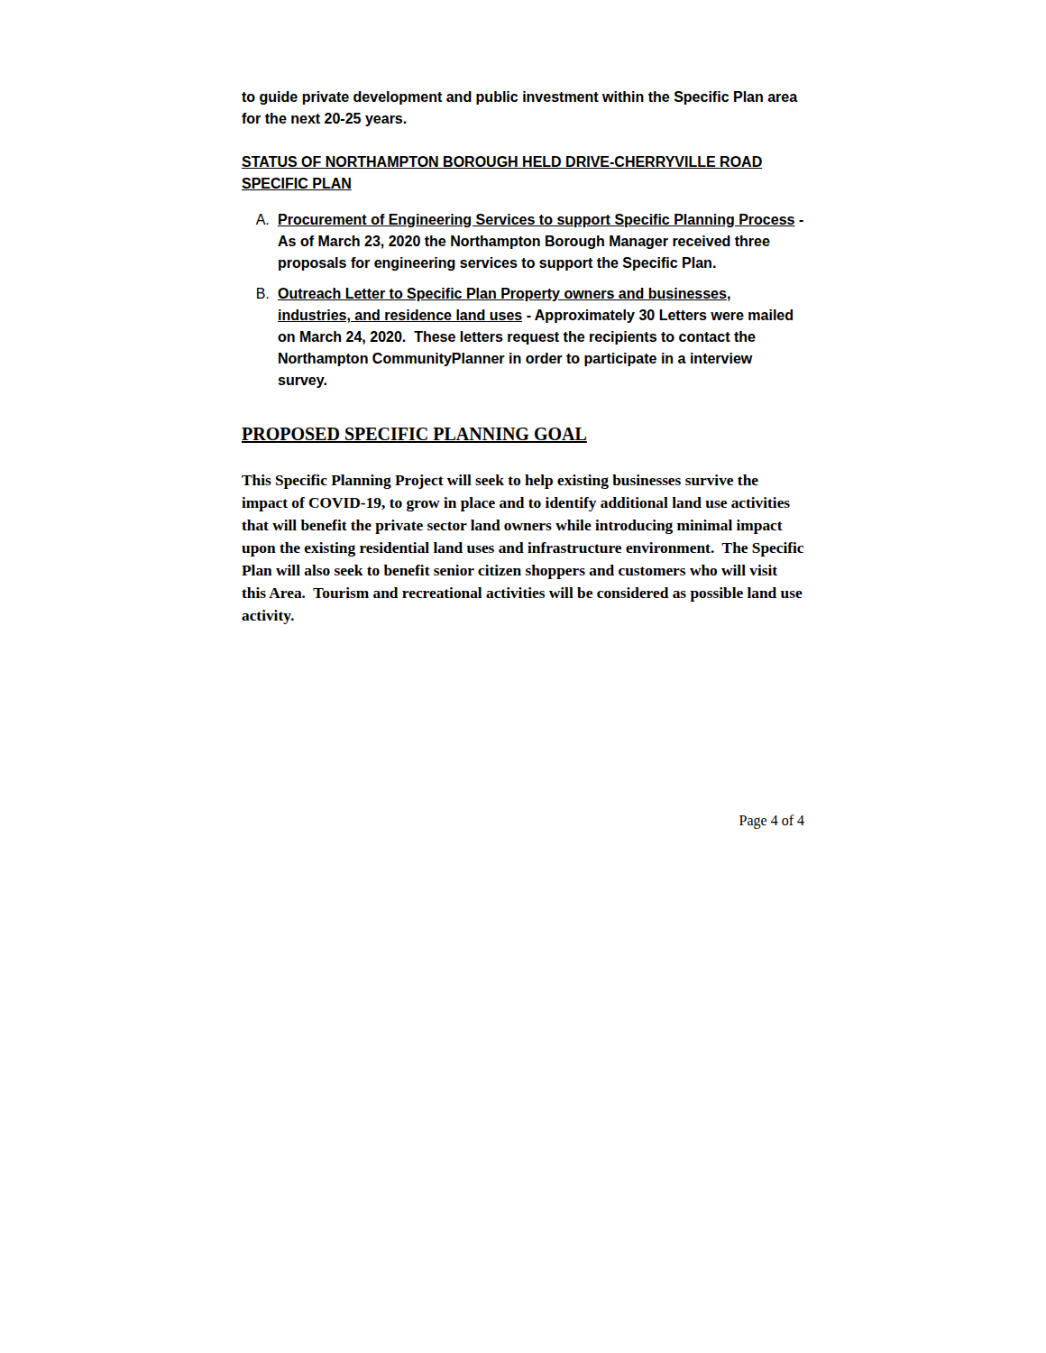to guide private development and public investment within the Specific Plan area for the next 20-25 years.
STATUS OF NORTHAMPTON BOROUGH HELD DRIVE-CHERRYVILLE ROAD SPECIFIC PLAN
Procurement of Engineering Services to support Specific Planning Process - As of March 23, 2020 the Northampton Borough Manager received three proposals for engineering services to support the Specific Plan.
Outreach Letter to Specific Plan Property owners and businesses, industries, and residence land uses - Approximately 30 Letters were mailed on March 24, 2020. These letters request the recipients to contact the Northampton CommunityPlanner in order to participate in a interview survey.
PROPOSED SPECIFIC PLANNING GOAL
This Specific Planning Project will seek to help existing businesses survive the impact of COVID-19, to grow in place and to identify additional land use activities that will benefit the private sector land owners while introducing minimal impact upon the existing residential land uses and infrastructure environment. The Specific Plan will also seek to benefit senior citizen shoppers and customers who will visit this Area. Tourism and recreational activities will be considered as possible land use activity.
Page 4 of 4